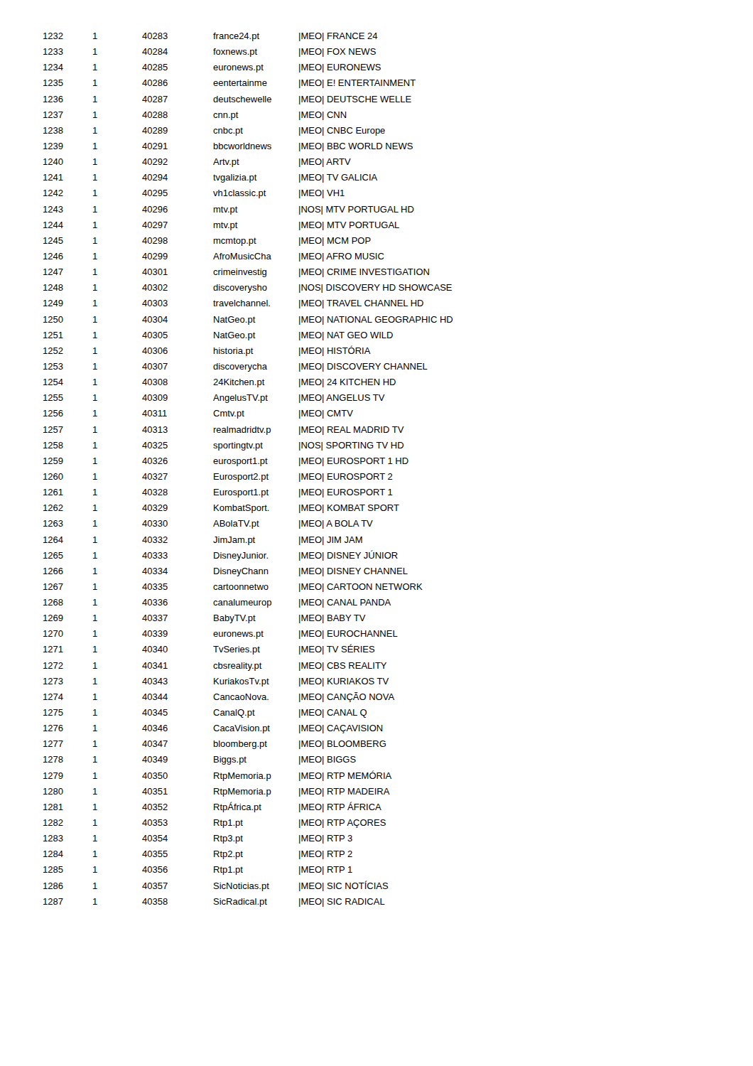| 1232 | 1 | 40283 | france24.pt | /MEO/ FRANCE 24 |
| 1233 | 1 | 40284 | foxnews.pt | /MEO/ FOX NEWS |
| 1234 | 1 | 40285 | euronews.pt | /MEO/ EURONEWS |
| 1235 | 1 | 40286 | eentertainme | /MEO/ E! ENTERTAINMENT |
| 1236 | 1 | 40287 | deutschewelle | /MEO/ DEUTSCHE WELLE |
| 1237 | 1 | 40288 | cnn.pt | /MEO/ CNN |
| 1238 | 1 | 40289 | cnbc.pt | /MEO/ CNBC Europe |
| 1239 | 1 | 40291 | bbcworldnews | /MEO/ BBC WORLD NEWS |
| 1240 | 1 | 40292 | Artv.pt | /MEO/ ARTV |
| 1241 | 1 | 40294 | tvgalizia.pt | /MEO/ TV GALICIA |
| 1242 | 1 | 40295 | vh1classic.pt | /MEO/ VH1 |
| 1243 | 1 | 40296 | mtv.pt | /NOS/ MTV PORTUGAL HD |
| 1244 | 1 | 40297 | mtv.pt | /MEO/ MTV PORTUGAL |
| 1245 | 1 | 40298 | mcmtop.pt | /MEO/ MCM POP |
| 1246 | 1 | 40299 | AfroMusicCha | /MEO/ AFRO MUSIC |
| 1247 | 1 | 40301 | crimeinvestig | /MEO/ CRIME INVESTIGATION |
| 1248 | 1 | 40302 | discoverysho | /NOS/ DISCOVERY HD SHOWCASE |
| 1249 | 1 | 40303 | travelchannel. | /MEO/ TRAVEL CHANNEL HD |
| 1250 | 1 | 40304 | NatGeo.pt | /MEO/ NATIONAL GEOGRAPHIC HD |
| 1251 | 1 | 40305 | NatGeo.pt | /MEO/ NAT GEO WILD |
| 1252 | 1 | 40306 | historia.pt | /MEO/ HISTÓRIA |
| 1253 | 1 | 40307 | discoverycha | /MEO/ DISCOVERY CHANNEL |
| 1254 | 1 | 40308 | 24Kitchen.pt | /MEO/ 24 KITCHEN HD |
| 1255 | 1 | 40309 | AngelusTV.pt | /MEO/ ANGELUS TV |
| 1256 | 1 | 40311 | Cmtv.pt | /MEO/ CMTV |
| 1257 | 1 | 40313 | realmadridtv.p | /MEO/ REAL MADRID TV |
| 1258 | 1 | 40325 | sportingtv.pt | /NOS/ SPORTING TV HD |
| 1259 | 1 | 40326 | eurosport1.pt | /MEO/ EUROSPORT 1 HD |
| 1260 | 1 | 40327 | Eurosport2.pt | /MEO/ EUROSPORT 2 |
| 1261 | 1 | 40328 | Eurosport1.pt | /MEO/ EUROSPORT 1 |
| 1262 | 1 | 40329 | KombatSport. | /MEO/ KOMBAT SPORT |
| 1263 | 1 | 40330 | ABolaTV.pt | /MEO/ A BOLA TV |
| 1264 | 1 | 40332 | JimJam.pt | /MEO/ JIM JAM |
| 1265 | 1 | 40333 | DisneyJunior. | /MEO/ DISNEY JÚNIOR |
| 1266 | 1 | 40334 | DisneyChann | /MEO/ DISNEY CHANNEL |
| 1267 | 1 | 40335 | cartoonnetwo | /MEO/ CARTOON NETWORK |
| 1268 | 1 | 40336 | canalumeurop | /MEO/ CANAL PANDA |
| 1269 | 1 | 40337 | BabyTV.pt | /MEO/ BABY TV |
| 1270 | 1 | 40339 | euronews.pt | /MEO/ EUROCHANNEL |
| 1271 | 1 | 40340 | TvSeries.pt | /MEO/ TV SÉRIES |
| 1272 | 1 | 40341 | cbsreality.pt | /MEO/ CBS REALITY |
| 1273 | 1 | 40343 | KuriakosTv.pt | /MEO/ KURIAKOS TV |
| 1274 | 1 | 40344 | CancaoNova. | /MEO/ CANÇÃO NOVA |
| 1275 | 1 | 40345 | CanalQ.pt | /MEO/ CANAL Q |
| 1276 | 1 | 40346 | CacaVision.pt | /MEO/ CAÇAVISION |
| 1277 | 1 | 40347 | bloomberg.pt | /MEO/ BLOOMBERG |
| 1278 | 1 | 40349 | Biggs.pt | /MEO/ BIGGS |
| 1279 | 1 | 40350 | RtpMemoria.p | /MEO/ RTP MEMÓRIA |
| 1280 | 1 | 40351 | RtpMemoria.p | /MEO/ RTP MADEIRA |
| 1281 | 1 | 40352 | RtpÁfrica.pt | /MEO/ RTP ÁFRICA |
| 1282 | 1 | 40353 | Rtp1.pt | /MEO/ RTP AÇORES |
| 1283 | 1 | 40354 | Rtp3.pt | /MEO/ RTP 3 |
| 1284 | 1 | 40355 | Rtp2.pt | /MEO/ RTP 2 |
| 1285 | 1 | 40356 | Rtp1.pt | /MEO/ RTP 1 |
| 1286 | 1 | 40357 | SicNoticias.pt | /MEO/ SIC NOTÍCIAS |
| 1287 | 1 | 40358 | SicRadical.pt | /MEO/ SIC RADICAL |